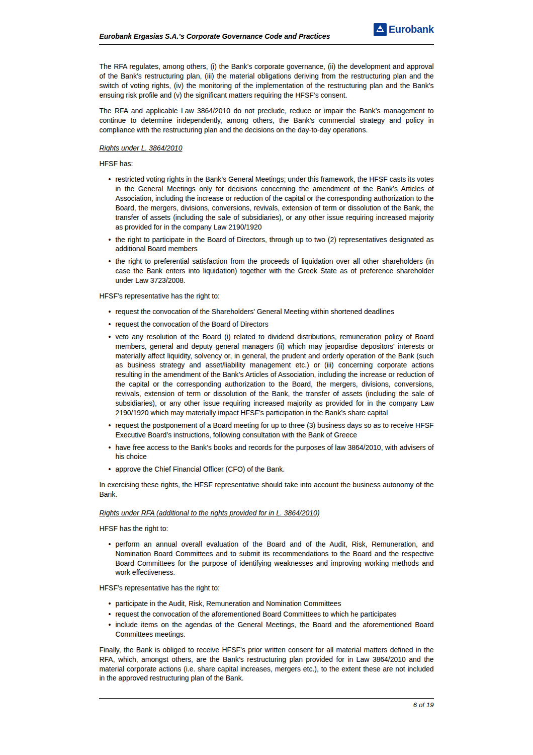Eurobank Ergasias S.A.’s Corporate Governance Code and Practices
Eurobank
The RFA regulates, among others, (i) the Bank’s corporate governance, (ii) the development and approval of the Bank’s restructuring plan, (iii) the material obligations deriving from the restructuring plan and the switch of voting rights, (iv) the monitoring of the implementation of the restructuring plan and the Bank’s ensuing risk profile and (v) the significant matters requiring the HFSF’s consent.
The RFA and applicable Law 3864/2010 do not preclude, reduce or impair the Bank’s management to continue to determine independently, among others, the Bank’s commercial strategy and policy in compliance with the restructuring plan and the decisions on the day-to-day operations.
Rights under L. 3864/2010
HFSF has:
restricted voting rights in the Bank’s General Meetings; under this framework, the HFSF casts its votes in the General Meetings only for decisions concerning the amendment of the Bank’s Articles of Association, including the increase or reduction of the capital or the corresponding authorization to the Board, the mergers, divisions, conversions, revivals, extension of term or dissolution of the Bank, the transfer of assets (including the sale of subsidiaries), or any other issue requiring increased majority as provided for in the company Law 2190/1920
the right to participate in the Board of Directors, through up to two (2) representatives designated as additional Board members
the right to preferential satisfaction from the proceeds of liquidation over all other shareholders (in case the Bank enters into liquidation) together with the Greek State as of preference shareholder under Law 3723/2008.
HFSF’s representative has the right to:
request the convocation of the Shareholders' General Meeting within shortened deadlines
request the convocation of the Board of Directors
veto any resolution of the Board (i) related to dividend distributions, remuneration policy of Board members, general and deputy general managers (ii) which may jeopardise depositors' interests or materially affect liquidity, solvency or, in general, the prudent and orderly operation of the Bank (such as business strategy and asset/liability management etc.) or (iii) concerning corporate actions resulting in the amendment of the Bank’s Articles of Association, including the increase or reduction of the capital or the corresponding authorization to the Board, the mergers, divisions, conversions, revivals, extension of term or dissolution of the Bank, the transfer of assets (including the sale of subsidiaries), or any other issue requiring increased majority as provided for in the company Law 2190/1920 which may materially impact HFSF’s participation in the Bank’s share capital
request the postponement of a Board meeting for up to three (3) business days so as to receive HFSF Executive Board’s instructions, following consultation with the Bank of Greece
have free access to the Bank’s books and records for the purposes of law 3864/2010, with advisers of his choice
approve the Chief Financial Officer (CFO) of the Bank.
In exercising these rights, the HFSF representative should take into account the business autonomy of the Bank.
Rights under RFA (additional to the rights provided for in L. 3864/2010)
HFSF has the right to:
perform an annual overall evaluation of the Board and of the Audit, Risk, Remuneration, and Nomination Board Committees and to submit its recommendations to the Board and the respective Board Committees for the purpose of identifying weaknesses and improving working methods and work effectiveness.
HFSF’s representative has the right to:
participate in the Audit, Risk, Remuneration and Nomination Committees
request the convocation of the aforementioned Board Committees to which he participates
include items on the agendas of the General Meetings, the Board and the aforementioned Board Committees meetings.
Finally, the Bank is obliged to receive HFSF’s prior written consent for all material matters defined in the RFA, which, amongst others, are the Bank’s restructuring plan provided for in Law 3864/2010 and the material corporate actions (i.e. share capital increases, mergers etc.), to the extent these are not included in the approved restructuring plan of the Bank.
6 of 19